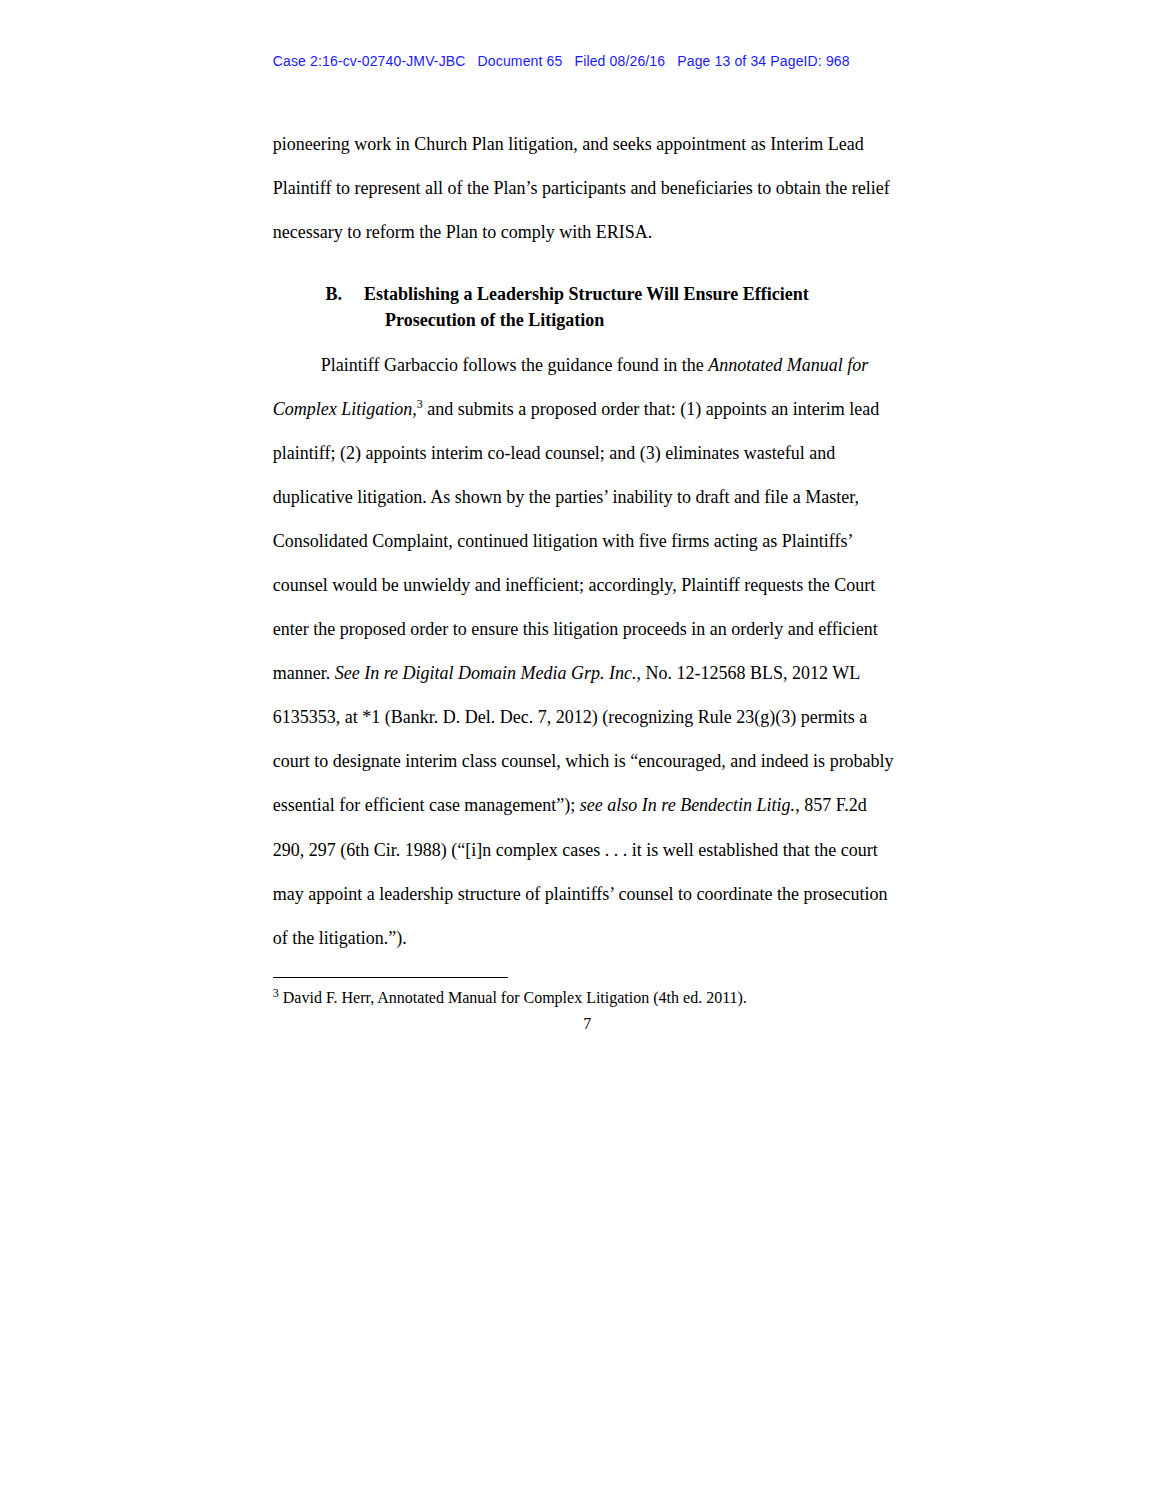Case 2:16-cv-02740-JMV-JBC Document 65 Filed 08/26/16 Page 13 of 34 PageID: 968
pioneering work in Church Plan litigation, and seeks appointment as Interim Lead Plaintiff to represent all of the Plan’s participants and beneficiaries to obtain the relief necessary to reform the Plan to comply with ERISA.
B. Establishing a Leadership Structure Will Ensure Efficient Prosecution of the Litigation
Plaintiff Garbaccio follows the guidance found in the Annotated Manual for Complex Litigation,3 and submits a proposed order that: (1) appoints an interim lead plaintiff; (2) appoints interim co-lead counsel; and (3) eliminates wasteful and duplicative litigation. As shown by the parties’ inability to draft and file a Master, Consolidated Complaint, continued litigation with five firms acting as Plaintiffs’ counsel would be unwieldy and inefficient; accordingly, Plaintiff requests the Court enter the proposed order to ensure this litigation proceeds in an orderly and efficient manner. See In re Digital Domain Media Grp. Inc., No. 12-12568 BLS, 2012 WL 6135353, at *1 (Bankr. D. Del. Dec. 7, 2012) (recognizing Rule 23(g)(3) permits a court to designate interim class counsel, which is “encouraged, and indeed is probably essential for efficient case management”); see also In re Bendectin Litig., 857 F.2d 290, 297 (6th Cir. 1988) (“[i]n complex cases . . . it is well established that the court may appoint a leadership structure of plaintiffs’ counsel to coordinate the prosecution of the litigation.”).
3 David F. Herr, Annotated Manual for Complex Litigation (4th ed. 2011).
7